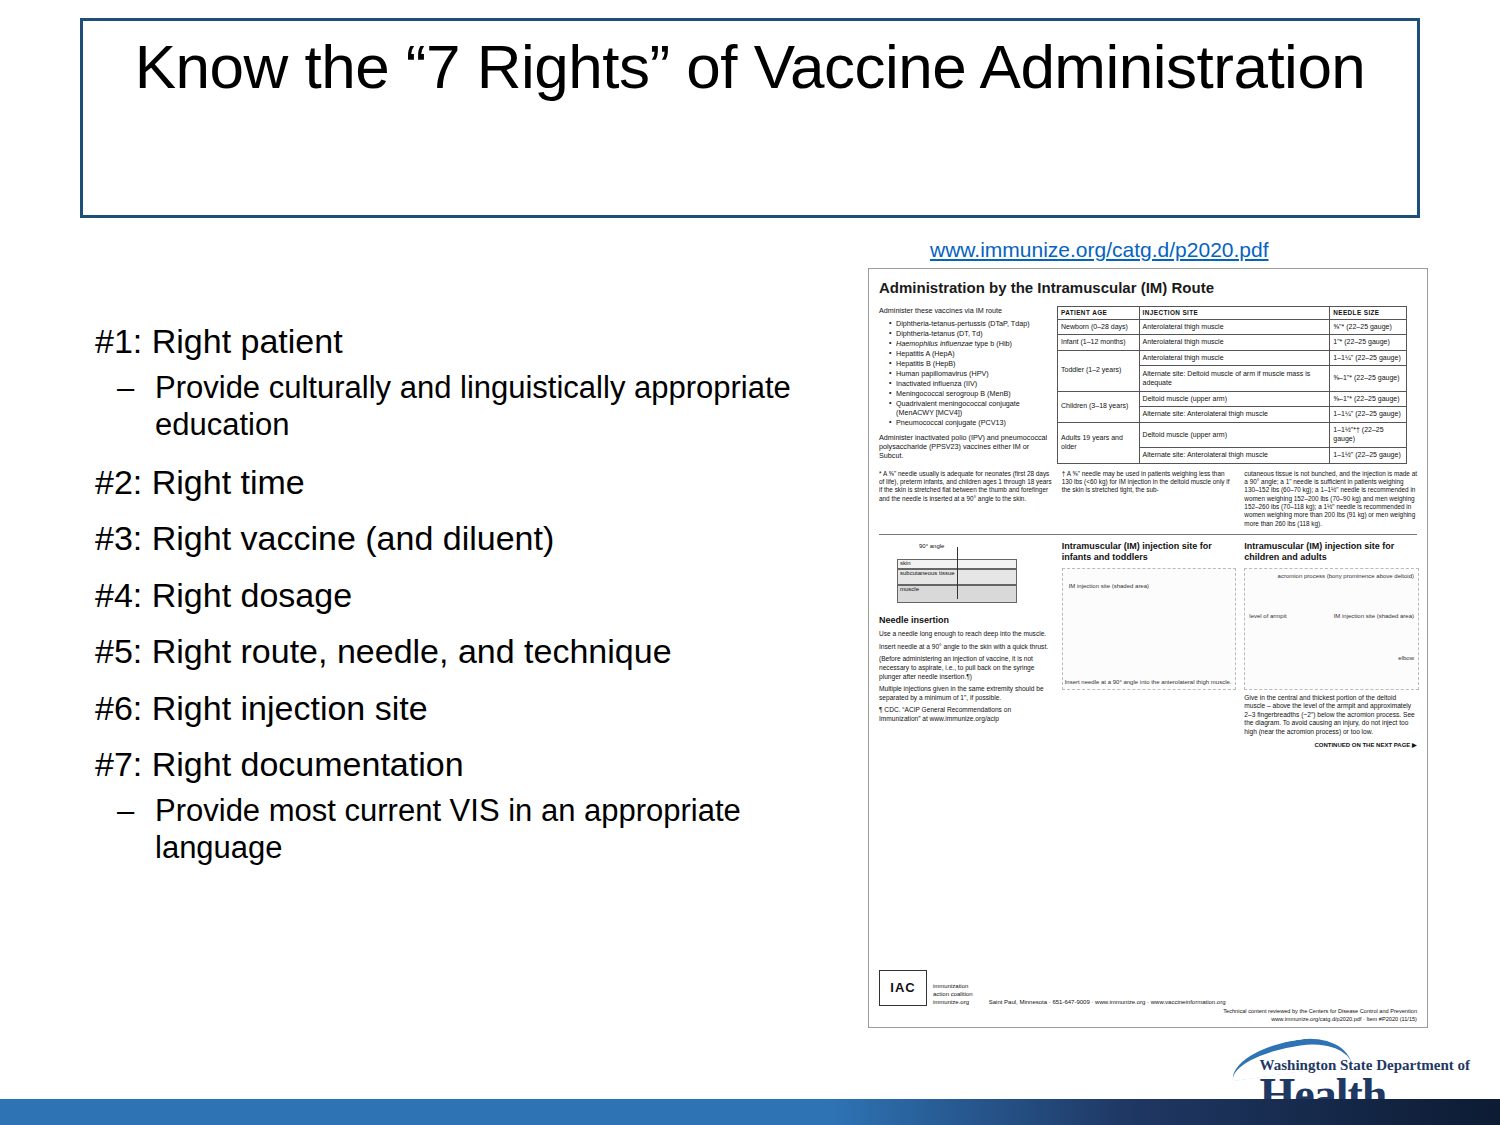Know the “7 Rights” of Vaccine Administration
www.immunize.org/catg.d/p2020.pdf
#1: Right patient
Provide culturally and linguistically appropriate education
#2: Right time
#3: Right vaccine (and diluent)
#4: Right dosage
#5: Right route, needle, and technique
#6: Right injection site
#7: Right documentation
Provide most current VIS in an appropriate language
Administration by the Intramuscular (IM) Route
Administer these vaccines via IM route
Diphtheria-tetanus-pertussis (DTaP, Tdap)
Diphtheria-tetanus (DT, Td)
Haemophilus influenzae type b (Hib)
Hepatitis A (HepA)
Hepatitis B (HepB)
Human papillomavirus (HPV)
Inactivated influenza (IIV)
Meningococcal serogroup B (MenB)
Quadrivalent meningococcal conjugate (MenACWY [MCV4])
Pneumococcal conjugate (PCV13)
Administer inactivated polio (IPV) and pneumococcal polysaccharide (PPSV23) vaccines either IM or Subcut.
| Patient age | Injection site | Needle size |
| --- | --- | --- |
| Newborn (0–28 days) | Anterolateral thigh muscle | ⅝"* (22–25 gauge) |
| Infant (1–12 months) | Anterolateral thigh muscle | 1"* (22–25 gauge) |
| Toddler (1–2 years) | Anterolateral thigh muscle | 1–1¼" (22–25 gauge) |
| Alternate site: Deltoid muscle of arm if muscle mass is adequate | ⅝–1"* (22–25 gauge) |
| Children (3–18 years) | Deltoid muscle (upper arm) | ⅝–1"* (22–25 gauge) |
| Alternate site: Anterolateral thigh muscle | 1–1¼" (22–25 gauge) |
| Adults 19 years and older | Deltoid muscle (upper arm) | 1–1½"*† (22–25 gauge) |
| Alternate site: Anterolateral thigh muscle | 1–1½" (22–25 gauge) |
* A ⅝" needle usually is adequate for neonates (first 28 days of life), preterm infants, and children ages 1 through 18 years if the skin is stretched flat between the thumb and forefinger and the needle is inserted at a 90° angle to the skin.
† A ⅝" needle may be used in patients weighing less than 130 lbs (<60 kg) for IM injection in the deltoid muscle only if the skin is stretched tight, the sub-
cutaneous tissue is not bunched, and the injection is made at a 90° angle; a 1" needle is sufficient in patients weighing 130–152 lbs (60–70 kg); a 1–1½" needle is recommended in women weighing 152–200 lbs (70–90 kg) and men weighing 152–260 lbs (70–118 kg); a 1½" needle is recommended in women weighing more than 200 lbs (91 kg) or men weighing more than 260 lbs (118 kg).
90° angle
skin
subcutaneous tissue
muscle
Needle insertion
Use a needle long enough to reach deep into the muscle.
Insert needle at a 90° angle to the skin with a quick thrust.
(Before administering an injection of vaccine, it is not necessary to aspirate, i.e., to pull back on the syringe plunger after needle insertion.¶)
Multiple injections given in the same extremity should be separated by a minimum of 1", if possible.
¶ CDC. “ACIP General Recommendations on Immunization” at www.immunize.org/acip
Intramuscular (IM) injection site for infants and toddlers
IM injection site (shaded area) Insert needle at a 90° angle into the anterolateral thigh muscle.
Intramuscular (IM) injection site for children and adults
acromion process (bony prominence above deltoid) level of armpit IM injection site (shaded area) elbow
Give in the central and thickest portion of the deltoid muscle – above the level of the armpit and approximately 2–3 fingerbreadths (~2") below the acromion process. See the diagram. To avoid causing an injury, do not inject too high (near the acromion process) or too low.
CONTINUED ON THE NEXT PAGE ▶
IAC
immunization
action coalition
immunize.org
Saint Paul, Minnesota · 651-647-9009 · www.immunize.org · www.vaccineinformation.org
Technical content reviewed by the Centers for Disease Control and Prevention
www.immunize.org/catg.d/p2020.pdf · Item #P2020 (11/15)
Washington State Department of
Health